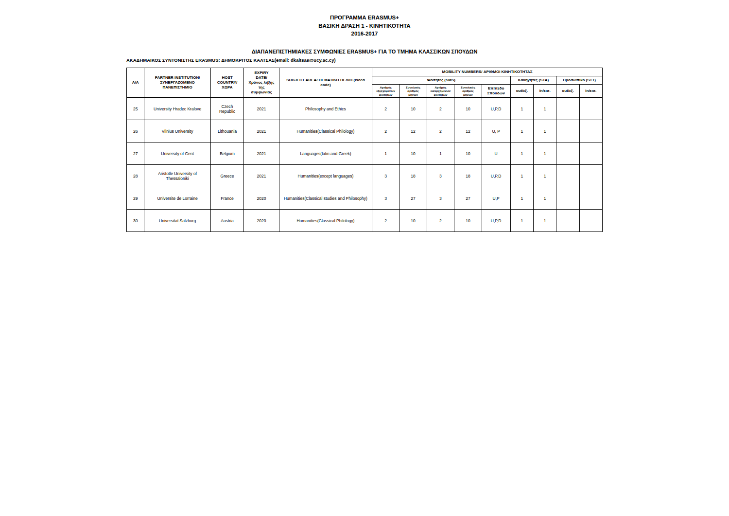ΠΡΟΓΡΑΜΜΑ ERASMUS+
ΒΑΣΙΚΗ ΔΡΑΣΗ 1 - ΚΙΝΗΤΙΚΟΤΗΤΑ
2016-2017
ΔΙΑΠΑΝΕΠΙΣΤΗΜΙΑΚΕΣ ΣΥΜΦΩΝΙΕΣ ERASMUS+ ΓΙΑ ΤΟ ΤΜΗΜΑ ΚΛΑΣΣΙΚΩΝ ΣΠΟΥΔΩΝ
ΑΚΑΔΗΜΑΙΚΟΣ ΣΥΝΤΟΝΙΣΤΗΣ ERASMUS: ΔΗΜΟΚΡΙΤΟΣ ΚΑΛΤΣΑΣ(email: dkaltsas@ucy.ac.cy)
| Α/Α | PARTNER INSTITUTION/ ΣΥΝΕΡΓΑΖΟΜΕΝΟ ΠΑΝΕΠΙΣΤΗΜΙΟ | HOST COUNTRY/ ΧΩΡΑ | EXPIRY DATE/ Χρόνος λήξης της συμφωνίας | SUBJECT AREA/ ΘΕΜΑΤΙΚΟ ΠΕΔΙΟ (isced code) | MOBILITY NUMBERS/ ΑΡΙΘΜΟΙ ΚΙΝΗΤΙΚΟΤΗΤΑΣ |
| --- | --- | --- | --- | --- | --- |
| Φοιτητές (SMS) | Καθηγητές (STA) | Προσωπικό (STT) |
| Αριθμός εξερχόμενων φοιτητών | Συνολικός αριθμός μηνών | Αριθμός εισερχόμενων φοιτητών | Συνολικός αριθμός μηνών | Επίπεδο Σπουδών | out/εξ. | in/εισ. | out/εξ. | in/εισ. |
| 25 | University Hradec Kralove | Czech Republic | 2021 | Philosophy and Ethics | 2 | 10 | 2 | 10 | U,P,D | 1 | 1 | | |
| 26 | Vilnius University | Lithouania | 2021 | Humanities(Classical Philology) | 2 | 12 | 2 | 12 | U, P | 1 | 1 | | |
| 27 | University of Gent | Belgium | 2021 | Languages(latin and Greek) | 1 | 10 | 1 | 10 | U | 1 | 1 | | |
| 28 | Aristotle University of Thessaloniki | Greece | 2021 | Humanities(except languages) | 3 | 18 | 3 | 18 | U,P,D | 1 | 1 | | |
| 29 | Universite de Lorraine | France | 2020 | Humanities(Classical studies and Philosophy) | 3 | 27 | 3 | 27 | U,P | 1 | 1 | | |
| 30 | Universitat Salzburg | Austria | 2020 | Humanities(Classical Philology) | 2 | 10 | 2 | 10 | U,P,D | 1 | 1 | | |